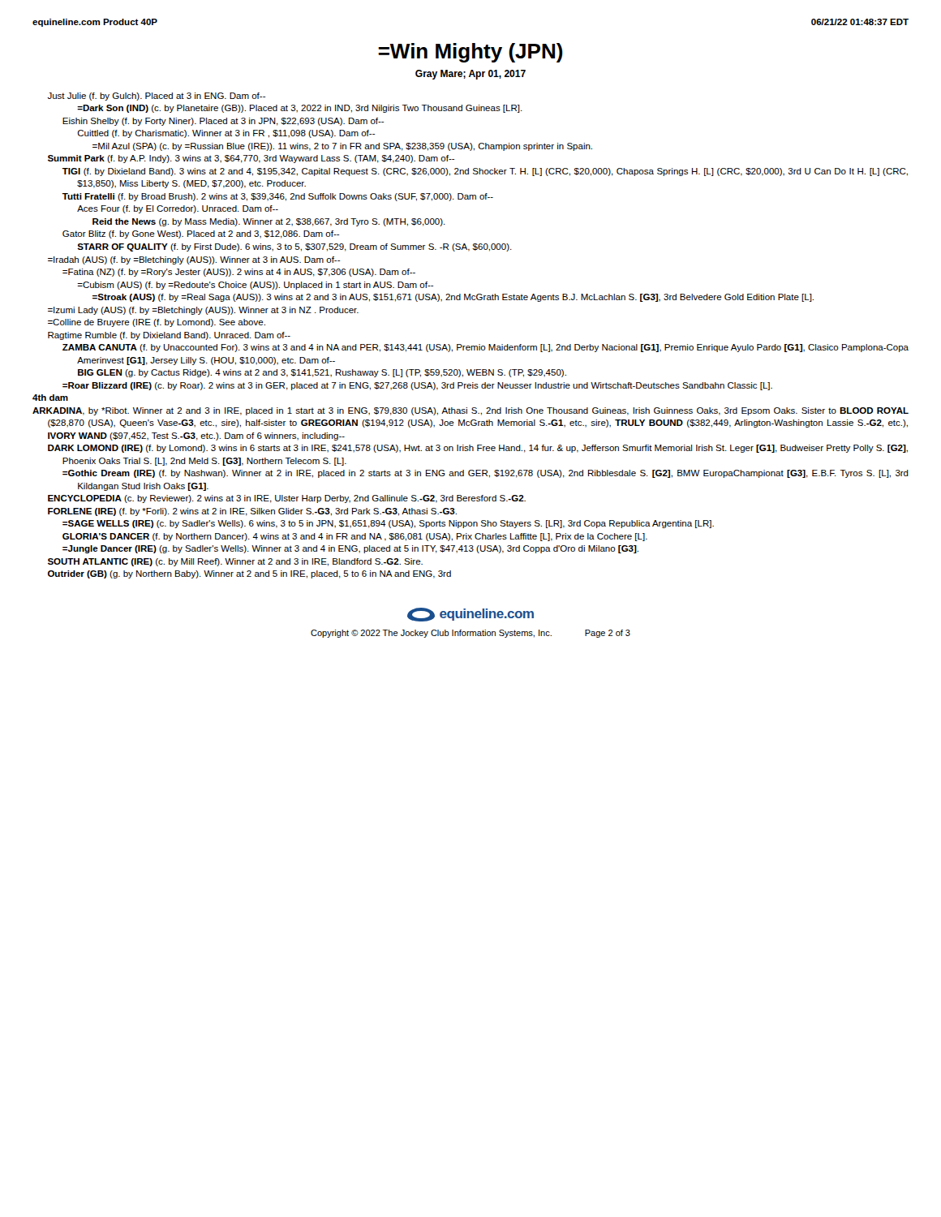equineline.com Product 40P 06/21/22 01:48:37 EDT
=Win Mighty (JPN)
Gray Mare; Apr 01, 2017
Just Julie (f. by Gulch). Placed at 3 in ENG. Dam of--
=Dark Son (IND) (c. by Planetaire (GB)). Placed at 3, 2022 in IND, 3rd Nilgiris Two Thousand Guineas [LR].
Eishin Shelby (f. by Forty Niner). Placed at 3 in JPN, $22,693 (USA). Dam of--
Cuittled (f. by Charismatic). Winner at 3 in FR , $11,098 (USA). Dam of--
=Mil Azul (SPA) (c. by =Russian Blue (IRE)). 11 wins, 2 to 7 in FR and SPA, $238,359 (USA), Champion sprinter in Spain.
Summit Park (f. by A.P. Indy). 3 wins at 3, $64,770, 3rd Wayward Lass S. (TAM, $4,240). Dam of--
TIGI (f. by Dixieland Band). 3 wins at 2 and 4, $195,342, Capital Request S. (CRC, $26,000), 2nd Shocker T. H. [L] (CRC, $20,000), Chaposa Springs H. [L] (CRC, $20,000), 3rd U Can Do It H. [L] (CRC, $13,850), Miss Liberty S. (MED, $7,200), etc. Producer.
Tutti Fratelli (f. by Broad Brush). 2 wins at 3, $39,346, 2nd Suffolk Downs Oaks (SUF, $7,000). Dam of--
Aces Four (f. by El Corredor). Unraced. Dam of--
Reid the News (g. by Mass Media). Winner at 2, $38,667, 3rd Tyro S. (MTH, $6,000).
Gator Blitz (f. by Gone West). Placed at 2 and 3, $12,086. Dam of--
STARR OF QUALITY (f. by First Dude). 6 wins, 3 to 5, $307,529, Dream of Summer S. -R (SA, $60,000).
=Iradah (AUS) (f. by =Bletchingly (AUS)). Winner at 3 in AUS. Dam of--
=Fatina (NZ) (f. by =Rory's Jester (AUS)). 2 wins at 4 in AUS, $7,306 (USA). Dam of--
=Cubism (AUS) (f. by =Redoute's Choice (AUS)). Unplaced in 1 start in AUS. Dam of--
=Stroak (AUS) (f. by =Real Saga (AUS)). 3 wins at 2 and 3 in AUS, $151,671 (USA), 2nd McGrath Estate Agents B.J. McLachlan S. [G3], 3rd Belvedere Gold Edition Plate [L].
=Izumi Lady (AUS) (f. by =Bletchingly (AUS)). Winner at 3 in NZ . Producer.
=Colline de Bruyere (IRE (f. by Lomond). See above.
Ragtime Rumble (f. by Dixieland Band). Unraced. Dam of--
ZAMBA CANUTA (f. by Unaccounted For). 3 wins at 3 and 4 in NA and PER, $143,441 (USA), Premio Maidenform [L], 2nd Derby Nacional [G1], Premio Enrique Ayulo Pardo [G1], Clasico Pamplona-Copa Amerinvest [G1], Jersey Lilly S. (HOU, $10,000), etc. Dam of--
BIG GLEN (g. by Cactus Ridge). 4 wins at 2 and 3, $141,521, Rushaway S. [L] (TP, $59,520), WEBN S. (TP, $29,450).
=Roar Blizzard (IRE) (c. by Roar). 2 wins at 3 in GER, placed at 7 in ENG, $27,268 (USA), 3rd Preis der Neusser Industrie und Wirtschaft-Deutsches Sandbahn Classic [L].
4th dam
ARKADINA, by *Ribot. Winner at 2 and 3 in IRE, placed in 1 start at 3 in ENG, $79,830 (USA), Athasi S., 2nd Irish One Thousand Guineas, Irish Guinness Oaks, 3rd Epsom Oaks. Sister to BLOOD ROYAL ($28,870 (USA), Queen's Vase-G3, etc., sire), half-sister to GREGORIAN ($194,912 (USA), Joe McGrath Memorial S.-G1, etc., sire), TRULY BOUND ($382,449, Arlington-Washington Lassie S.-G2, etc.), IVORY WAND ($97,452, Test S.-G3, etc.). Dam of 6 winners, including--
DARK LOMOND (IRE) (f. by Lomond). 3 wins in 6 starts at 3 in IRE, $241,578 (USA), Hwt. at 3 on Irish Free Hand., 14 fur. & up, Jefferson Smurfit Memorial Irish St. Leger [G1], Budweiser Pretty Polly S. [G2], Phoenix Oaks Trial S. [L], 2nd Meld S. [G3], Northern Telecom S. [L].
=Gothic Dream (IRE) (f. by Nashwan). Winner at 2 in IRE, placed in 2 starts at 3 in ENG and GER, $192,678 (USA), 2nd Ribblesdale S. [G2], BMW EuropaChampionat [G3], E.B.F. Tyros S. [L], 3rd Kildangan Stud Irish Oaks [G1].
ENCYCLOPEDIA (c. by Reviewer). 2 wins at 3 in IRE, Ulster Harp Derby, 2nd Gallinule S.-G2, 3rd Beresford S.-G2.
FORLENE (IRE) (f. by *Forli). 2 wins at 2 in IRE, Silken Glider S.-G3, 3rd Park S.-G3, Athasi S.-G3.
=SAGE WELLS (IRE) (c. by Sadler's Wells). 6 wins, 3 to 5 in JPN, $1,651,894 (USA), Sports Nippon Sho Stayers S. [LR], 3rd Copa Republica Argentina [LR].
GLORIA'S DANCER (f. by Northern Dancer). 4 wins at 3 and 4 in FR and NA , $86,081 (USA), Prix Charles Laffitte [L], Prix de la Cochere [L].
=Jungle Dancer (IRE) (g. by Sadler's Wells). Winner at 3 and 4 in ENG, placed at 5 in ITY, $47,413 (USA), 3rd Coppa d'Oro di Milano [G3].
SOUTH ATLANTIC (IRE) (c. by Mill Reef). Winner at 2 and 3 in IRE, Blandford S.-G2. Sire.
Outrider (GB) (g. by Northern Baby). Winner at 2 and 5 in IRE, placed, 5 to 6 in NA and ENG, 3rd
equineline. com
Copyright © 2022 The Jockey Club Information Systems, Inc. Page 2 of 3